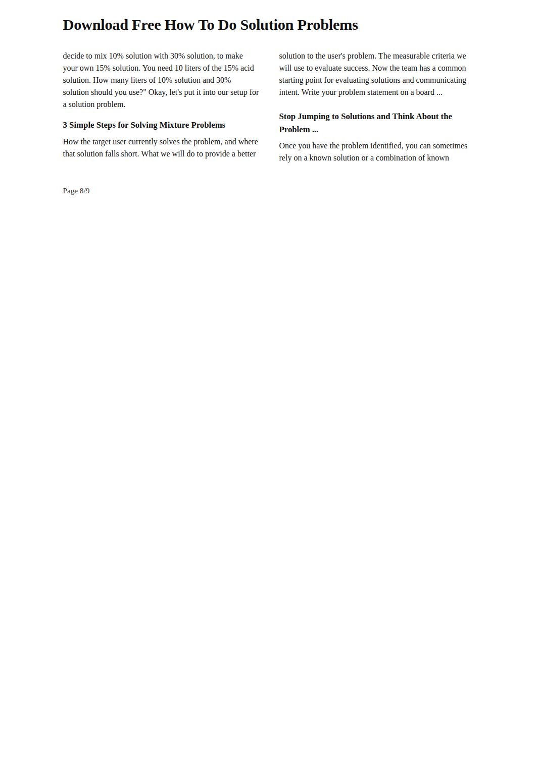Download Free How To Do Solution Problems
decide to mix 10% solution with 30% solution, to make your own 15% solution. You need 10 liters of the 15% acid solution. How many liters of 10% solution and 30% solution should you use?" Okay, let's put it into our setup for a solution problem.
3 Simple Steps for Solving Mixture Problems
How the target user currently solves the problem, and where that solution falls short. What we will do to provide a better solution to the user's problem. The measurable criteria we will use to evaluate success. Now the team has a common starting point for evaluating solutions and communicating intent. Write your problem statement on a board ...
Stop Jumping to Solutions and Think About the Problem ...
Once you have the problem identified, you can sometimes rely on a known solution or a combination of known
Page 8/9